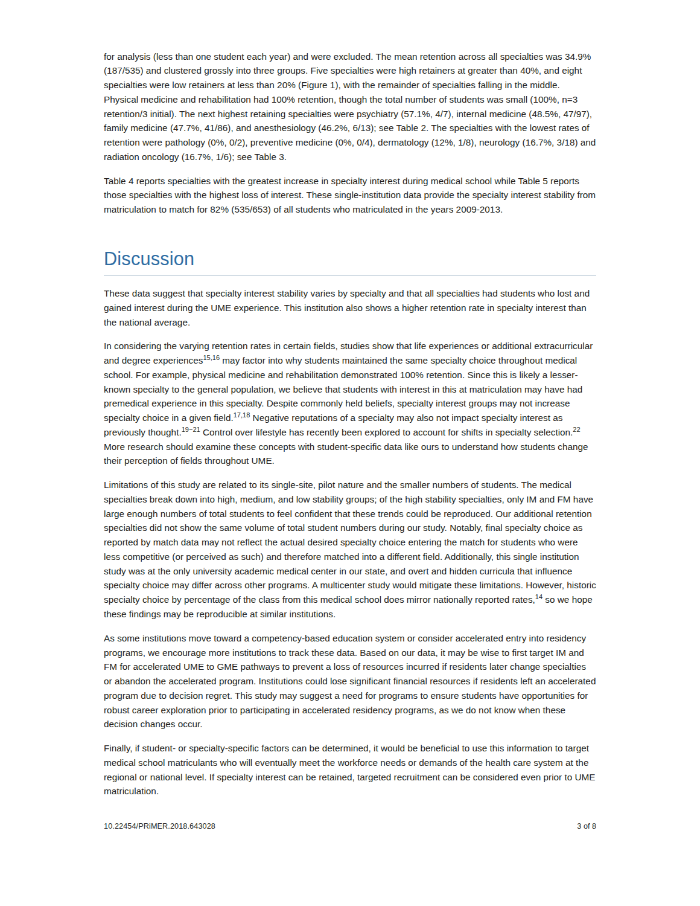for analysis (less than one student each year) and were excluded. The mean retention across all specialties was 34.9% (187/535) and clustered grossly into three groups. Five specialties were high retainers at greater than 40%, and eight specialties were low retainers at less than 20% (Figure 1), with the remainder of specialties falling in the middle. Physical medicine and rehabilitation had 100% retention, though the total number of students was small (100%, n=3 retention/3 initial). The next highest retaining specialties were psychiatry (57.1%, 4/7), internal medicine (48.5%, 47/97), family medicine (47.7%, 41/86), and anesthesiology (46.2%, 6/13); see Table 2. The specialties with the lowest rates of retention were pathology (0%, 0/2), preventive medicine (0%, 0/4), dermatology (12%, 1/8), neurology (16.7%, 3/18) and radiation oncology (16.7%, 1/6); see Table 3.
Table 4 reports specialties with the greatest increase in specialty interest during medical school while Table 5 reports those specialties with the highest loss of interest. These single-institution data provide the specialty interest stability from matriculation to match for 82% (535/653) of all students who matriculated in the years 2009-2013.
Discussion
These data suggest that specialty interest stability varies by specialty and that all specialties had students who lost and gained interest during the UME experience. This institution also shows a higher retention rate in specialty interest than the national average.
In considering the varying retention rates in certain fields, studies show that life experiences or additional extracurricular and degree experiences15,16 may factor into why students maintained the same specialty choice throughout medical school. For example, physical medicine and rehabilitation demonstrated 100% retention. Since this is likely a lesser-known specialty to the general population, we believe that students with interest in this at matriculation may have had premedical experience in this specialty. Despite commonly held beliefs, specialty interest groups may not increase specialty choice in a given field.17,18 Negative reputations of a specialty may also not impact specialty interest as previously thought.19−21 Control over lifestyle has recently been explored to account for shifts in specialty selection.22 More research should examine these concepts with student-specific data like ours to understand how students change their perception of fields throughout UME.
Limitations of this study are related to its single-site, pilot nature and the smaller numbers of students. The medical specialties break down into high, medium, and low stability groups; of the high stability specialties, only IM and FM have large enough numbers of total students to feel confident that these trends could be reproduced. Our additional retention specialties did not show the same volume of total student numbers during our study. Notably, final specialty choice as reported by match data may not reflect the actual desired specialty choice entering the match for students who were less competitive (or perceived as such) and therefore matched into a different field. Additionally, this single institution study was at the only university academic medical center in our state, and overt and hidden curricula that influence specialty choice may differ across other programs. A multicenter study would mitigate these limitations. However, historic specialty choice by percentage of the class from this medical school does mirror nationally reported rates,14 so we hope these findings may be reproducible at similar institutions.
As some institutions move toward a competency-based education system or consider accelerated entry into residency programs, we encourage more institutions to track these data. Based on our data, it may be wise to first target IM and FM for accelerated UME to GME pathways to prevent a loss of resources incurred if residents later change specialties or abandon the accelerated program. Institutions could lose significant financial resources if residents left an accelerated program due to decision regret. This study may suggest a need for programs to ensure students have opportunities for robust career exploration prior to participating in accelerated residency programs, as we do not know when these decision changes occur.
Finally, if student- or specialty-specific factors can be determined, it would be beneficial to use this information to target medical school matriculants who will eventually meet the workforce needs or demands of the health care system at the regional or national level. If specialty interest can be retained, targeted recruitment can be considered even prior to UME matriculation.
10.22454/PRiMER.2018.643028 3 of 8